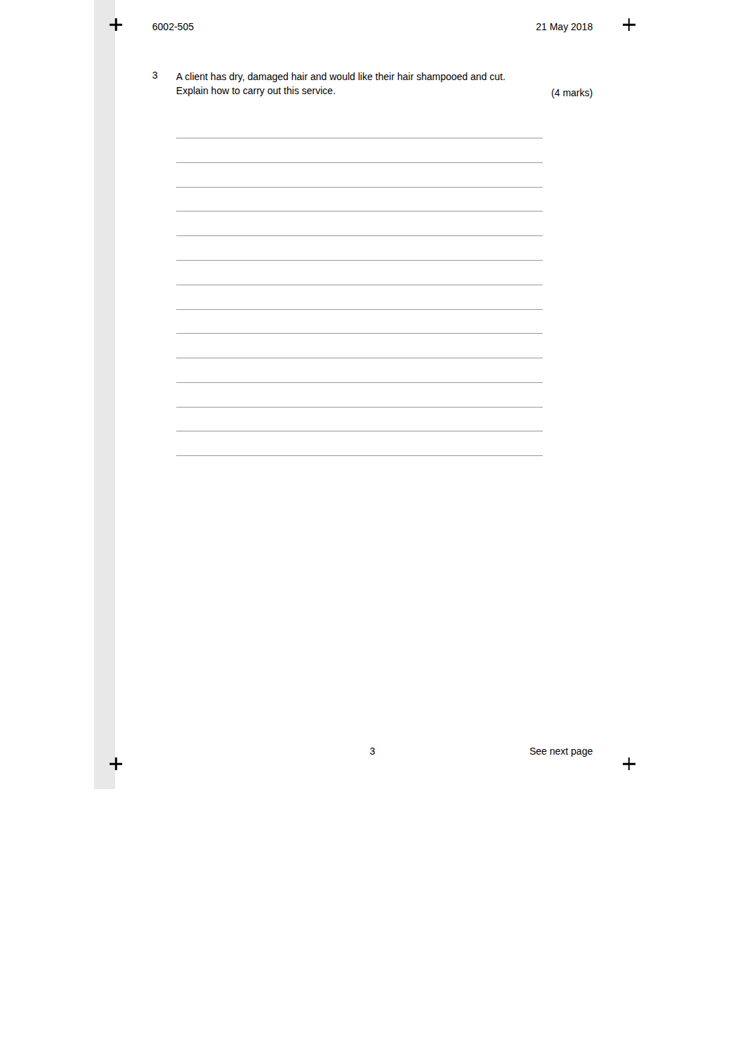6002-505 21 May 2018
3
A client has dry, damaged hair and would like their hair shampooed and cut.
Explain how to carry out this service.
(4 marks)
3
See next page